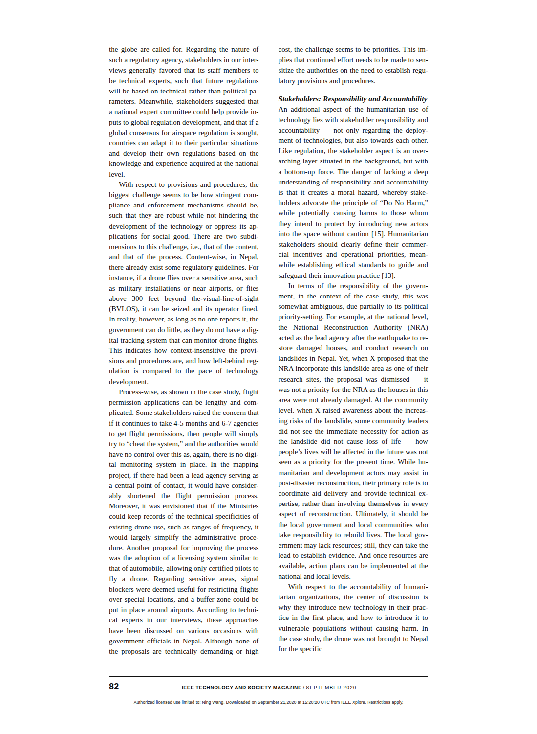the globe are called for. Regarding the nature of such a regulatory agency, stakeholders in our interviews generally favored that its staff members to be technical experts, such that future regulations will be based on technical rather than political parameters. Meanwhile, stakeholders suggested that a national expert committee could help provide inputs to global regulation development, and that if a global consensus for airspace regulation is sought, countries can adapt it to their particular situations and develop their own regulations based on the knowledge and experience acquired at the national level.
With respect to provisions and procedures, the biggest challenge seems to be how stringent compliance and enforcement mechanisms should be, such that they are robust while not hindering the development of the technology or oppress its applications for social good. There are two subdimensions to this challenge, i.e., that of the content, and that of the process. Content-wise, in Nepal, there already exist some regulatory guidelines. For instance, if a drone flies over a sensitive area, such as military installations or near airports, or flies above 300 feet beyond the-visual-line-of-sight (BVLOS), it can be seized and its operator fined. In reality, however, as long as no one reports it, the government can do little, as they do not have a digital tracking system that can monitor drone flights. This indicates how context-insensitive the provisions and procedures are, and how left-behind regulation is compared to the pace of technology development.
Process-wise, as shown in the case study, flight permission applications can be lengthy and complicated. Some stakeholders raised the concern that if it continues to take 4-5 months and 6-7 agencies to get flight permissions, then people will simply try to “cheat the system,” and the authorities would have no control over this as, again, there is no digital monitoring system in place. In the mapping project, if there had been a lead agency serving as a central point of contact, it would have considerably shortened the flight permission process. Moreover, it was envisioned that if the Ministries could keep records of the technical specificities of existing drone use, such as ranges of frequency, it would largely simplify the administrative procedure. Another proposal for improving the process was the adoption of a licensing system similar to that of automobile, allowing only certified pilots to fly a drone. Regarding sensitive areas, signal blockers were deemed useful for restricting flights over special locations, and a buffer zone could be put in place around airports. According to technical experts in our interviews, these approaches have been discussed on various occasions with government officials in Nepal. Although none of the proposals are technically demanding or high cost, the challenge seems to be priorities. This implies that continued effort needs to be made to sensitize the authorities on the need to establish regulatory provisions and procedures.
Stakeholders: Responsibility and Accountability
An additional aspect of the humanitarian use of technology lies with stakeholder responsibility and accountability — not only regarding the deployment of technologies, but also towards each other. Like regulation, the stakeholder aspect is an overarching layer situated in the background, but with a bottom-up force. The danger of lacking a deep understanding of responsibility and accountability is that it creates a moral hazard, whereby stakeholders advocate the principle of “Do No Harm,” while potentially causing harms to those whom they intend to protect by introducing new actors into the space without caution [15]. Humanitarian stakeholders should clearly define their commercial incentives and operational priorities, meanwhile establishing ethical standards to guide and safeguard their innovation practice [13].
In terms of the responsibility of the government, in the context of the case study, this was somewhat ambiguous, due partially to its political priority-setting. For example, at the national level, the National Reconstruction Authority (NRA) acted as the lead agency after the earthquake to restore damaged houses, and conduct research on landslides in Nepal. Yet, when X proposed that the NRA incorporate this landslide area as one of their research sites, the proposal was dismissed — it was not a priority for the NRA as the houses in this area were not already damaged. At the community level, when X raised awareness about the increasing risks of the landslide, some community leaders did not see the immediate necessity for action as the landslide did not cause loss of life — how people’s lives will be affected in the future was not seen as a priority for the present time. While humanitarian and development actors may assist in post-disaster reconstruction, their primary role is to coordinate aid delivery and provide technical expertise, rather than involving themselves in every aspect of reconstruction. Ultimately, it should be the local government and local communities who take responsibility to rebuild lives. The local government may lack resources; still, they can take the lead to establish evidence. And once resources are available, action plans can be implemented at the national and local levels.
With respect to the accountability of humanitarian organizations, the center of discussion is why they introduce new technology in their practice in the first place, and how to introduce it to vulnerable populations without causing harm. In the case study, the drone was not brought to Nepal for the specific
82
IEEE Technology and Society Magazine/September 2020
Authorized licensed use limited to: Ning Wang. Downloaded on September 21,2020 at 15:20:20 UTC from IEEE Xplore. Restrictions apply.